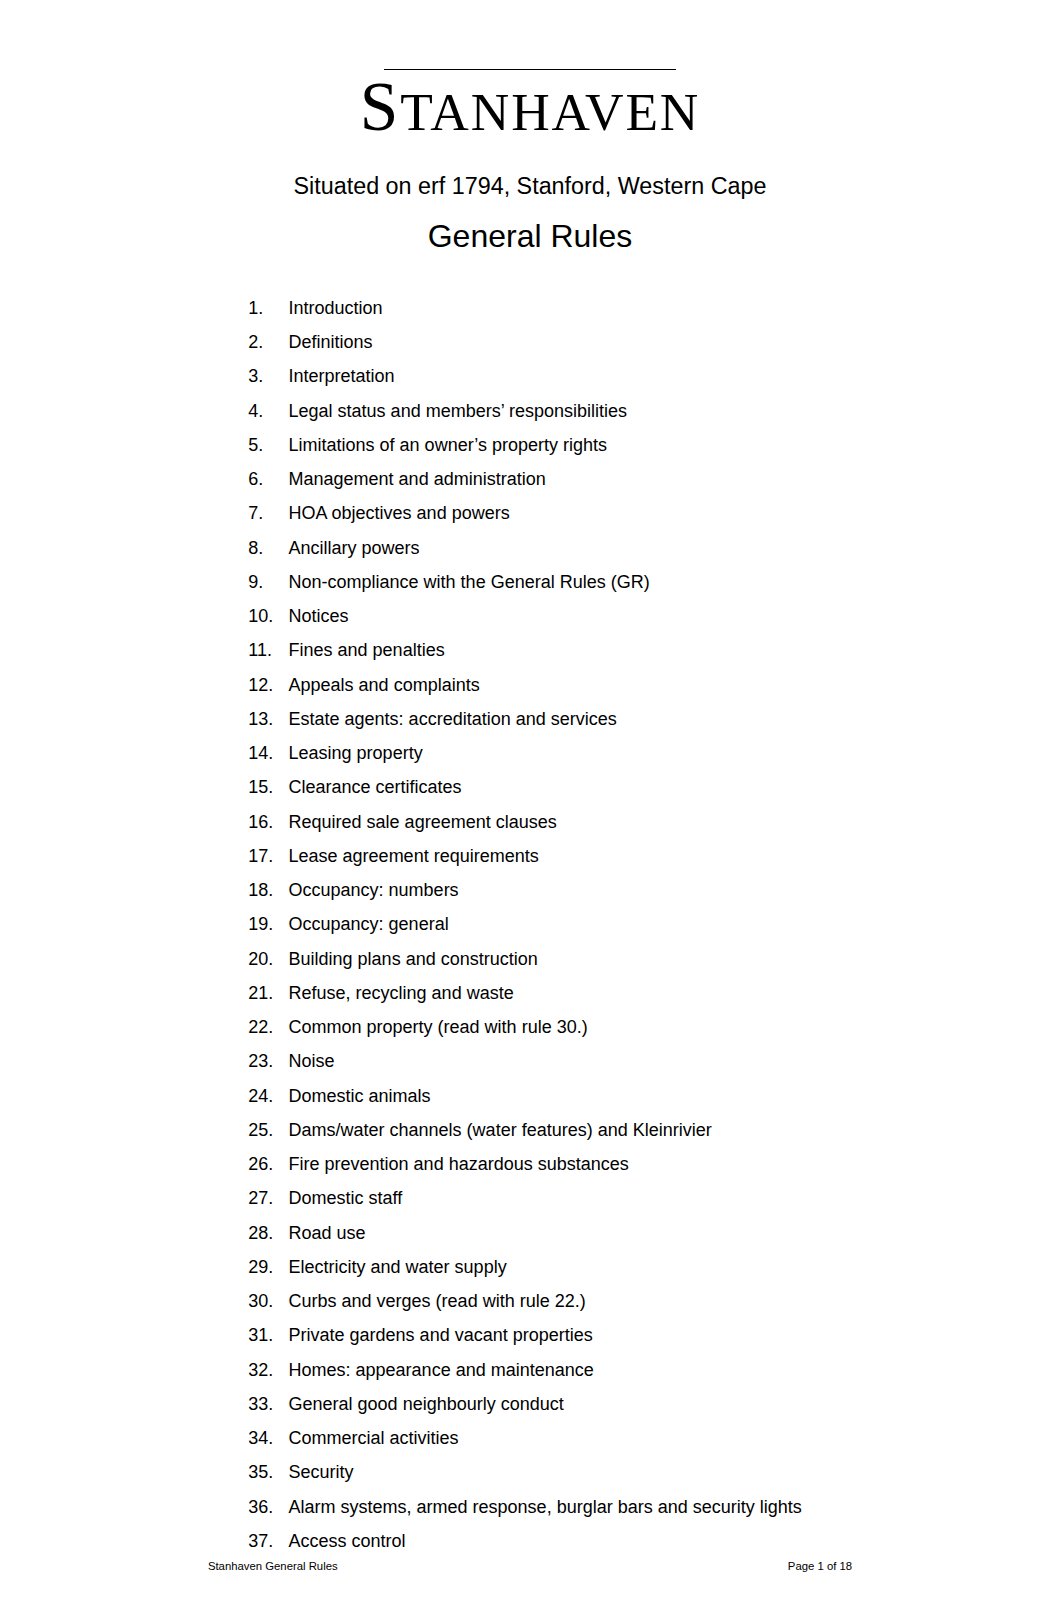STANHAVEN
Situated on erf 1794, Stanford, Western Cape
General Rules
Introduction
Definitions
Interpretation
Legal status and members’ responsibilities
Limitations of an owner’s property rights
Management and administration
HOA objectives and powers
Ancillary powers
Non-compliance with the General Rules (GR)
Notices
Fines and penalties
Appeals and complaints
Estate agents: accreditation and services
Leasing property
Clearance certificates
Required sale agreement clauses
Lease agreement requirements
Occupancy: numbers
Occupancy: general
Building plans and construction
Refuse, recycling and waste
Common property (read with rule 30.)
Noise
Domestic animals
Dams/water channels (water features) and Kleinrivier
Fire prevention and hazardous substances
Domestic staff
Road use
Electricity and water supply
Curbs and verges (read with rule 22.)
Private gardens and vacant properties
Homes: appearance and maintenance
General good neighbourly conduct
Commercial activities
Security
Alarm systems, armed response, burglar bars and security lights
Access control
Stanhaven General Rules Page 1 of 18